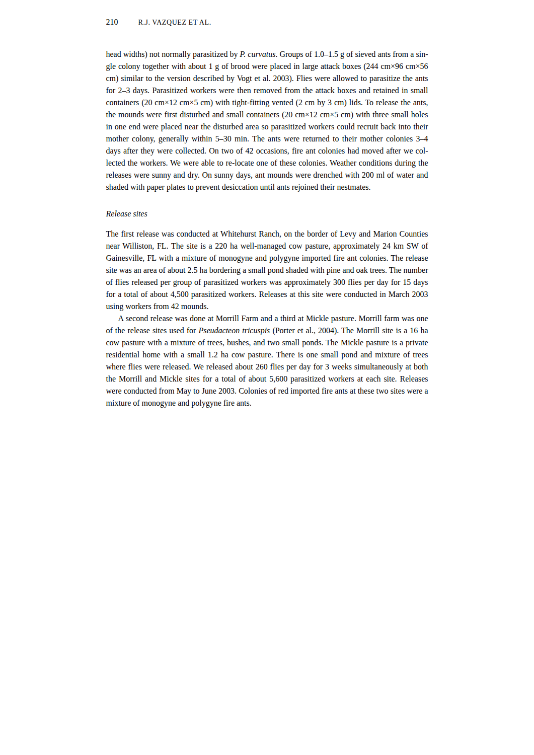210 R.J. VAZQUEZ ET AL.
head widths) not normally parasitized by P. curvatus. Groups of 1.0–1.5 g of sieved ants from a single colony together with about 1 g of brood were placed in large attack boxes (244 cm×96 cm×56 cm) similar to the version described by Vogt et al. 2003). Flies were allowed to parasitize the ants for 2–3 days. Parasitized workers were then removed from the attack boxes and retained in small containers (20 cm×12 cm×5 cm) with tight-fitting vented (2 cm by 3 cm) lids. To release the ants, the mounds were first disturbed and small containers (20 cm×12 cm×5 cm) with three small holes in one end were placed near the disturbed area so parasitized workers could recruit back into their mother colony, generally within 5–30 min. The ants were returned to their mother colonies 3–4 days after they were collected. On two of 42 occasions, fire ant colonies had moved after we collected the workers. We were able to re-locate one of these colonies. Weather conditions during the releases were sunny and dry. On sunny days, ant mounds were drenched with 200 ml of water and shaded with paper plates to prevent desiccation until ants rejoined their nestmates.
Release sites
The first release was conducted at Whitehurst Ranch, on the border of Levy and Marion Counties near Williston, FL. The site is a 220 ha well-managed cow pasture, approximately 24 km SW of Gainesville, FL with a mixture of monogyne and polygyne imported fire ant colonies. The release site was an area of about 2.5 ha bordering a small pond shaded with pine and oak trees. The number of flies released per group of parasitized workers was approximately 300 flies per day for 15 days for a total of about 4,500 parasitized workers. Releases at this site were conducted in March 2003 using workers from 42 mounds.
A second release was done at Morrill Farm and a third at Mickle pasture. Morrill farm was one of the release sites used for Pseudacteon tricuspis (Porter et al., 2004). The Morrill site is a 16 ha cow pasture with a mixture of trees, bushes, and two small ponds. The Mickle pasture is a private residential home with a small 1.2 ha cow pasture. There is one small pond and mixture of trees where flies were released. We released about 260 flies per day for 3 weeks simultaneously at both the Morrill and Mickle sites for a total of about 5,600 parasitized workers at each site. Releases were conducted from May to June 2003. Colonies of red imported fire ants at these two sites were a mixture of monogyne and polygyne fire ants.